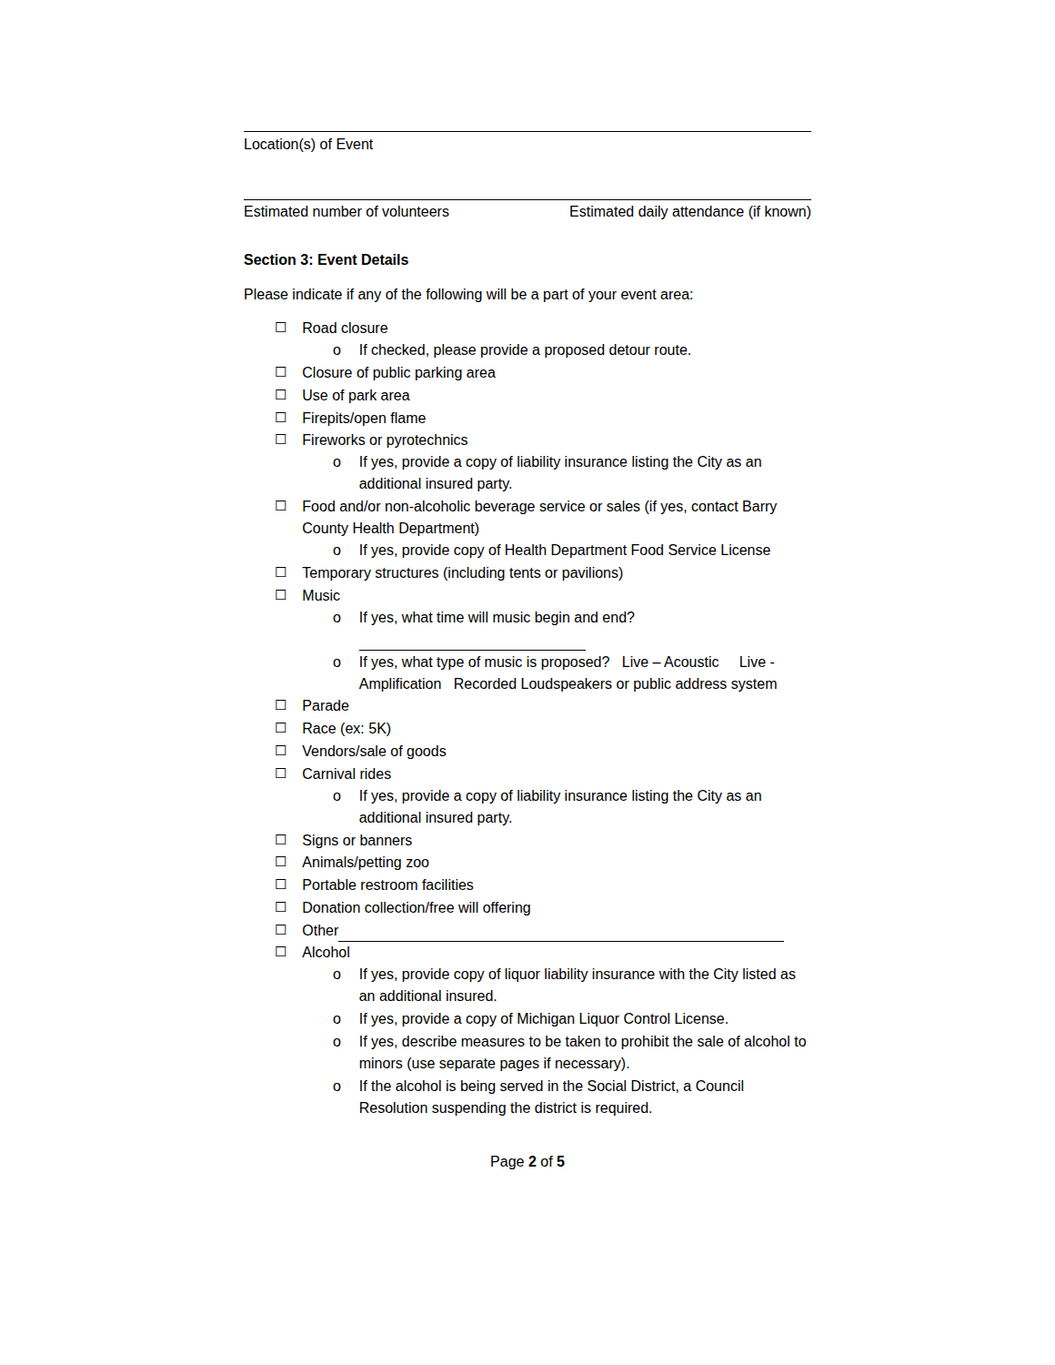Location(s) of Event
Estimated number of volunteers Estimated daily attendance (if known)
Section 3: Event Details
Please indicate if any of the following will be a part of your event area:
Road closure
If checked, please provide a proposed detour route.
Closure of public parking area
Use of park area
Firepits/open flame
Fireworks or pyrotechnics
If yes, provide a copy of liability insurance listing the City as an additional insured party.
Food and/or non-alcoholic beverage service or sales (if yes, contact Barry County Health Department)
If yes, provide copy of Health Department Food Service License
Temporary structures (including tents or pavilions)
Music
If yes, what time will music begin and end?
If yes, what type of music is proposed? Live – Acoustic Live - Amplification Recorded Loudspeakers or public address system
Parade
Race (ex: 5K)
Vendors/sale of goods
Carnival rides
If yes, provide a copy of liability insurance listing the City as an additional insured party.
Signs or banners
Animals/petting zoo
Portable restroom facilities
Donation collection/free will offering
Other
Alcohol
If yes, provide copy of liquor liability insurance with the City listed as an additional insured.
If yes, provide a copy of Michigan Liquor Control License.
If yes, describe measures to be taken to prohibit the sale of alcohol to minors (use separate pages if necessary).
If the alcohol is being served in the Social District, a Council Resolution suspending the district is required.
Page 2 of 5